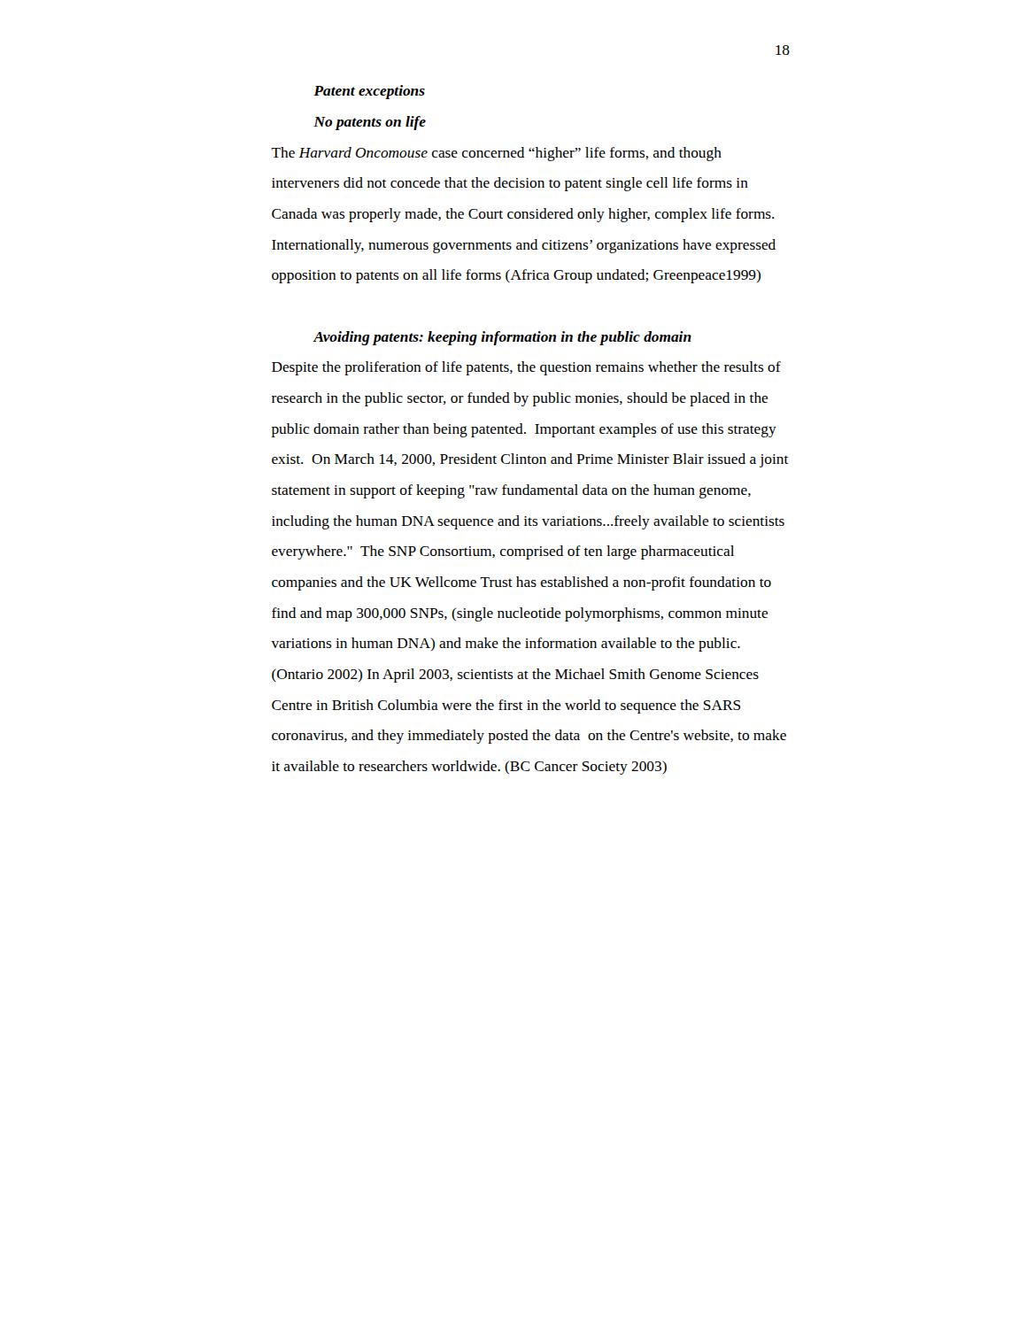18
Patent exceptions
No patents on life
The Harvard Oncomouse case concerned “higher” life forms, and though interveners did not concede that the decision to patent single cell life forms in Canada was properly made, the Court considered only higher, complex life forms. Internationally, numerous governments and citizens’ organizations have expressed opposition to patents on all life forms (Africa Group undated; Greenpeace1999)
Avoiding patents: keeping information in the public domain
Despite the proliferation of life patents, the question remains whether the results of research in the public sector, or funded by public monies, should be placed in the public domain rather than being patented. Important examples of use this strategy exist. On March 14, 2000, President Clinton and Prime Minister Blair issued a joint statement in support of keeping "raw fundamental data on the human genome, including the human DNA sequence and its variations...freely available to scientists everywhere." The SNP Consortium, comprised of ten large pharmaceutical companies and the UK Wellcome Trust has established a non-profit foundation to find and map 300,000 SNPs, (single nucleotide polymorphisms, common minute variations in human DNA) and make the information available to the public. (Ontario 2002) In April 2003, scientists at the Michael Smith Genome Sciences Centre in British Columbia were the first in the world to sequence the SARS coronavirus, and they immediately posted the data on the Centre's website, to make it available to researchers worldwide. (BC Cancer Society 2003)